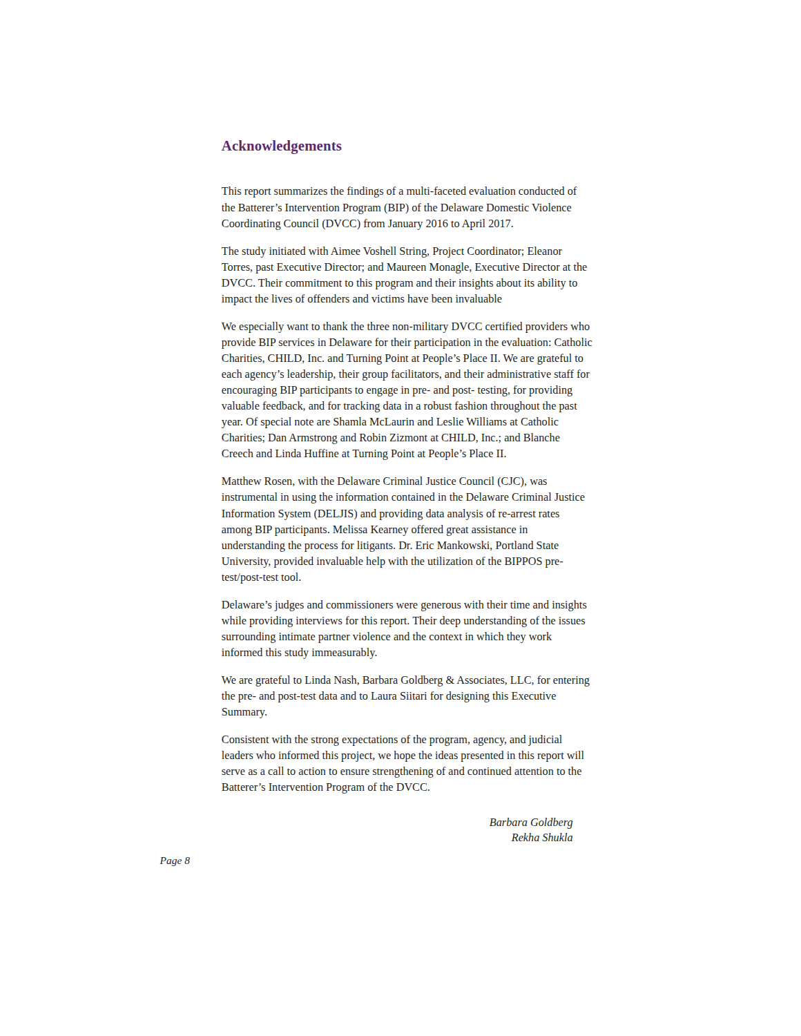Acknowledgements
This report summarizes the findings of a multi-faceted evaluation conducted of the Batterer’s Intervention Program (BIP) of the Delaware Domestic Violence Coordinating Council (DVCC) from January 2016 to April 2017.
The study initiated with Aimee Voshell String, Project Coordinator; Eleanor Torres, past Executive Director; and Maureen Monagle, Executive Director at the DVCC. Their commitment to this program and their insights about its ability to impact the lives of offenders and victims have been invaluable
We especially want to thank the three non-military DVCC certified providers who provide BIP services in Delaware for their participation in the evaluation: Catholic Charities, CHILD, Inc. and Turning Point at People’s Place II. We are grateful to each agency’s leadership, their group facilitators, and their administrative staff for encouraging BIP participants to engage in pre- and post- testing, for providing valuable feedback, and for tracking data in a robust fashion throughout the past year. Of special note are Shamla McLaurin and Leslie Williams at Catholic Charities; Dan Armstrong and Robin Zizmont at CHILD, Inc.; and Blanche Creech and Linda Huffine at Turning Point at People’s Place II.
Matthew Rosen, with the Delaware Criminal Justice Council (CJC), was instrumental in using the information contained in the Delaware Criminal Justice Information System (DELJIS) and providing data analysis of re-arrest rates among BIP participants. Melissa Kearney offered great assistance in understanding the process for litigants. Dr. Eric Mankowski, Portland State University, provided invaluable help with the utilization of the BIPPOS pre-test/post-test tool.
Delaware’s judges and commissioners were generous with their time and insights while providing interviews for this report. Their deep understanding of the issues surrounding intimate partner violence and the context in which they work informed this study immeasurably.
We are grateful to Linda Nash, Barbara Goldberg & Associates, LLC, for entering the pre- and post-test data and to Laura Siitari for designing this Executive Summary.
Consistent with the strong expectations of the program, agency, and judicial leaders who informed this project, we hope the ideas presented in this report will serve as a call to action to ensure strengthening of and continued attention to the Batterer’s Intervention Program of the DVCC.
Barbara Goldberg
Rekha Shukla
Page 8